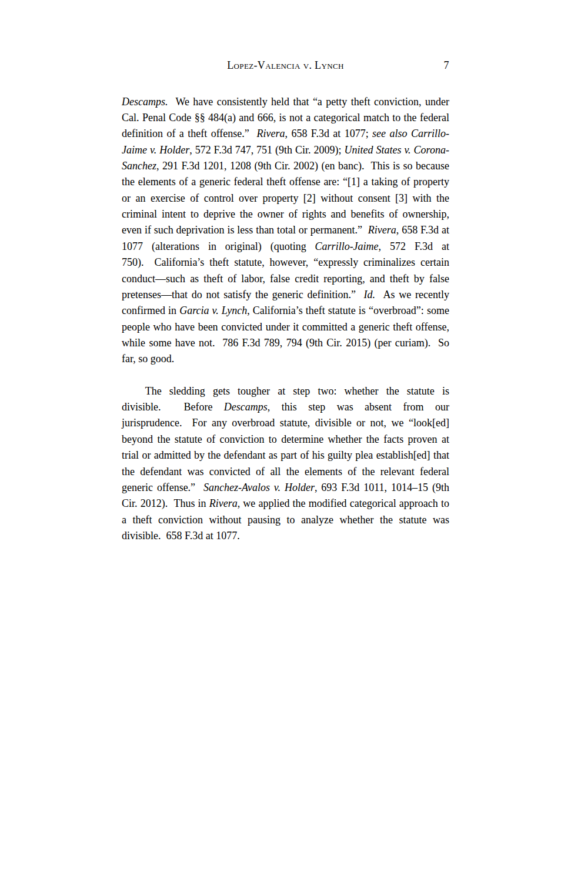Lopez-Valencia v. Lynch 7
Descamps. We have consistently held that “a petty theft conviction, under Cal. Penal Code §§ 484(a) and 666, is not a categorical match to the federal definition of a theft offense.” Rivera, 658 F.3d at 1077; see also Carrillo-Jaime v. Holder, 572 F.3d 747, 751 (9th Cir. 2009); United States v. Corona-Sanchez, 291 F.3d 1201, 1208 (9th Cir. 2002) (en banc). This is so because the elements of a generic federal theft offense are: “[1] a taking of property or an exercise of control over property [2] without consent [3] with the criminal intent to deprive the owner of rights and benefits of ownership, even if such deprivation is less than total or permanent.” Rivera, 658 F.3d at 1077 (alterations in original) (quoting Carrillo-Jaime, 572 F.3d at 750). California’s theft statute, however, “expressly criminalizes certain conduct—such as theft of labor, false credit reporting, and theft by false pretenses—that do not satisfy the generic definition.” Id. As we recently confirmed in Garcia v. Lynch, California’s theft statute is “overbroad”: some people who have been convicted under it committed a generic theft offense, while some have not. 786 F.3d 789, 794 (9th Cir. 2015) (per curiam). So far, so good.
The sledding gets tougher at step two: whether the statute is divisible. Before Descamps, this step was absent from our jurisprudence. For any overbroad statute, divisible or not, we “look[ed] beyond the statute of conviction to determine whether the facts proven at trial or admitted by the defendant as part of his guilty plea establish[ed] that the defendant was convicted of all the elements of the relevant federal generic offense.” Sanchez-Avalos v. Holder, 693 F.3d 1011, 1014–15 (9th Cir. 2012). Thus in Rivera, we applied the modified categorical approach to a theft conviction without pausing to analyze whether the statute was divisible. 658 F.3d at 1077.